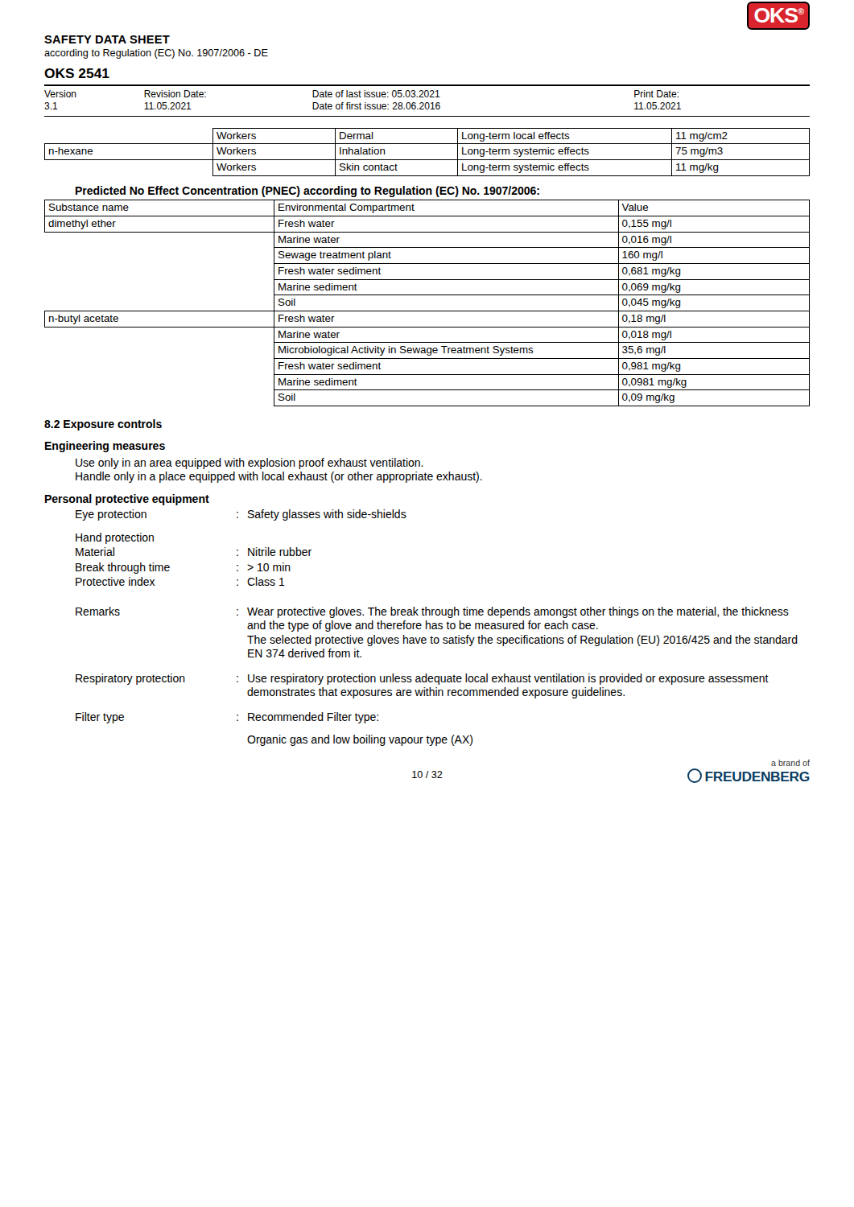OKS®
SAFETY DATA SHEET
according to Regulation (EC) No. 1907/2006 - DE
OKS 2541
| Version 3.1 | Revision Date: 11.05.2021 | Date of last issue: 05.03.2021 Date of first issue: 28.06.2016 | Print Date: 11.05.2021 |
| | Workers | Dermal | Long-term local effects | 11 mg/cm2 |
| n-hexane | Workers | Inhalation | Long-term systemic effects | 75 mg/m3 |
| | Workers | Skin contact | Long-term systemic effects | 11 mg/kg |
Predicted No Effect Concentration (PNEC) according to Regulation (EC) No. 1907/2006:
| Substance name | Environmental Compartment | Value |
| dimethyl ether | Fresh water | 0,155 mg/l |
| | Marine water | 0,016 mg/l |
| | Sewage treatment plant | 160 mg/l |
| | Fresh water sediment | 0,681 mg/kg |
| | Marine sediment | 0,069 mg/kg |
| | Soil | 0,045 mg/kg |
| n-butyl acetate | Fresh water | 0,18 mg/l |
| | Marine water | 0,018 mg/l |
| | Microbiological Activity in Sewage Treatment Systems | 35,6 mg/l |
| | Fresh water sediment | 0,981 mg/kg |
| | Marine sediment | 0,0981 mg/kg |
| | Soil | 0,09 mg/kg |
8.2 Exposure controls
Engineering measures
Use only in an area equipped with explosion proof exhaust ventilation.
Handle only in a place equipped with local exhaust (or other appropriate exhaust).
Personal protective equipment
| Eye protection | : | Safety glasses with side-shields |
| Hand protection |
| Material | : | Nitrile rubber |
| Break through time | : | > 10 min |
| Protective index | : | Class 1 |
| Remarks | : | Wear protective gloves. The break through time depends amongst other things on the material, the thickness and the type of glove and therefore has to be measured for each case. The selected protective gloves have to satisfy the specifications of Regulation (EU) 2016/425 and the standard EN 374 derived from it. |
| Respiratory protection | : | Use respiratory protection unless adequate local exhaust ventilation is provided or exposure assessment demonstrates that exposures are within recommended exposure guidelines. |
| Filter type | : | Recommended Filter type: |
| | | Organic gas and low boiling vapour type (AX) |
10 / 32
a brand of
FREUDENBERG